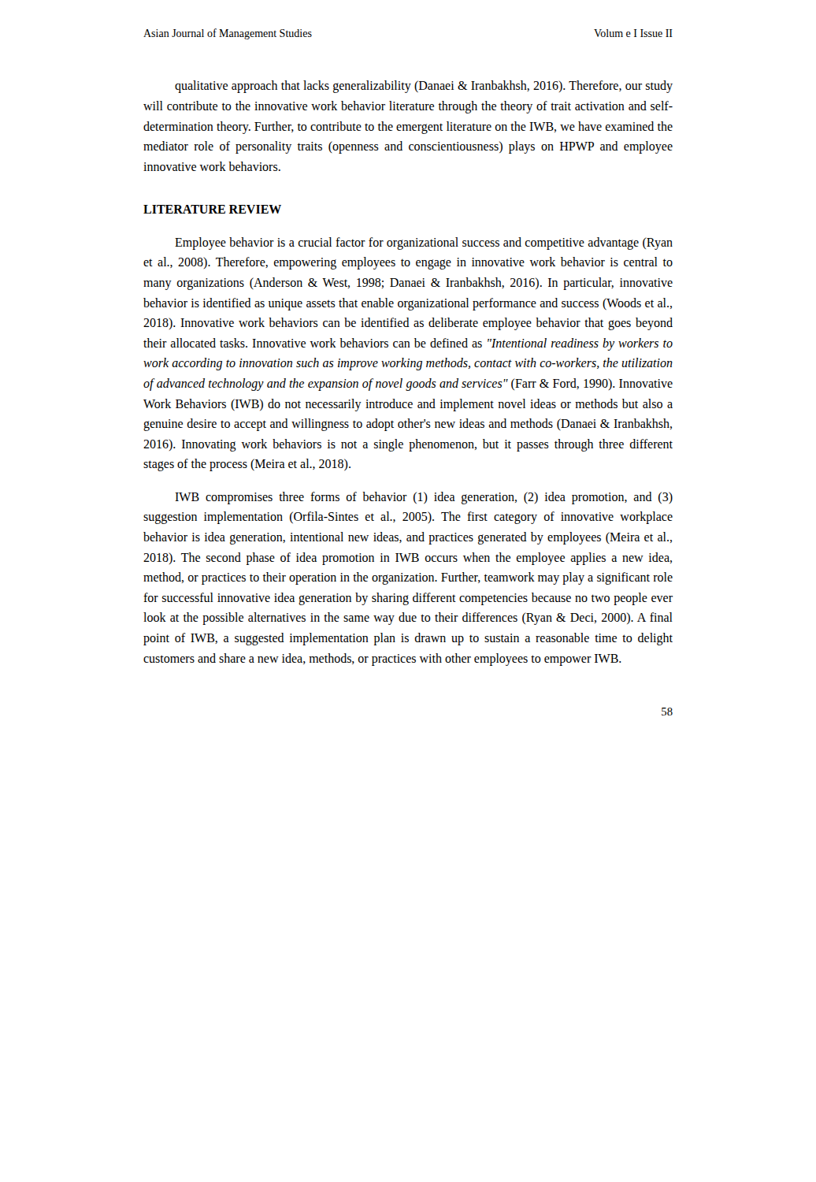Asian Journal of Management Studies Volum e I Issue II
qualitative approach that lacks generalizability (Danaei & Iranbakhsh, 2016). Therefore, our study will contribute to the innovative work behavior literature through the theory of trait activation and self-determination theory. Further, to contribute to the emergent literature on the IWB, we have examined the mediator role of personality traits (openness and conscientiousness) plays on HPWP and employee innovative work behaviors.
Literature Review
Employee behavior is a crucial factor for organizational success and competitive advantage (Ryan et al., 2008). Therefore, empowering employees to engage in innovative work behavior is central to many organizations (Anderson & West, 1998; Danaei & Iranbakhsh, 2016). In particular, innovative behavior is identified as unique assets that enable organizational performance and success (Woods et al., 2018). Innovative work behaviors can be identified as deliberate employee behavior that goes beyond their allocated tasks. Innovative work behaviors can be defined as "Intentional readiness by workers to work according to innovation such as improve working methods, contact with co-workers, the utilization of advanced technology and the expansion of novel goods and services" (Farr & Ford, 1990). Innovative Work Behaviors (IWB) do not necessarily introduce and implement novel ideas or methods but also a genuine desire to accept and willingness to adopt other's new ideas and methods (Danaei & Iranbakhsh, 2016). Innovating work behaviors is not a single phenomenon, but it passes through three different stages of the process (Meira et al., 2018).
IWB compromises three forms of behavior (1) idea generation, (2) idea promotion, and (3) suggestion implementation (Orfila-Sintes et al., 2005). The first category of innovative workplace behavior is idea generation, intentional new ideas, and practices generated by employees (Meira et al., 2018). The second phase of idea promotion in IWB occurs when the employee applies a new idea, method, or practices to their operation in the organization. Further, teamwork may play a significant role for successful innovative idea generation by sharing different competencies because no two people ever look at the possible alternatives in the same way due to their differences (Ryan & Deci, 2000). A final point of IWB, a suggested implementation plan is drawn up to sustain a reasonable time to delight customers and share a new idea, methods, or practices with other employees to empower IWB.
58